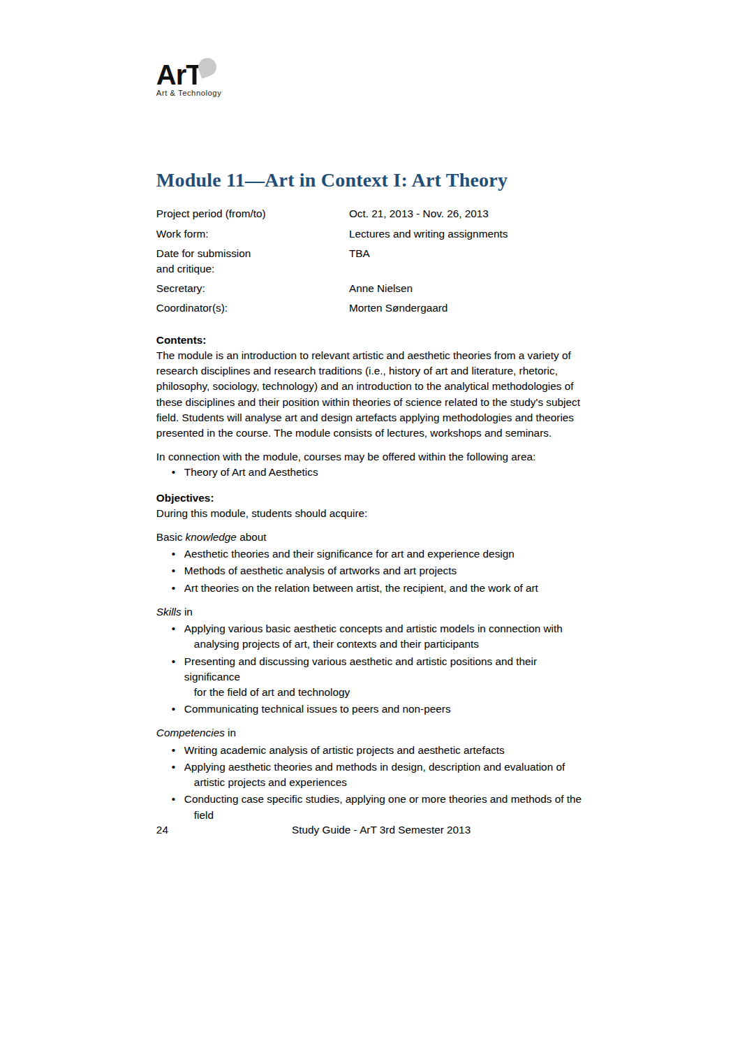ArT
Art & Technology
Module 11—Art in Context I: Art Theory
| Project period (from/to) | Oct. 21, 2013 - Nov. 26, 2013 |
| Work form: | Lectures and writing assignments |
| Date for submission and critique: | TBA |
| Secretary: | Anne Nielsen |
| Coordinator(s): | Morten Søndergaard |
Contents:
The module is an introduction to relevant artistic and aesthetic theories from a variety of research disciplines and research traditions (i.e., history of art and literature, rhetoric, philosophy, sociology, technology) and an introduction to the analytical methodologies of these disciplines and their position within theories of science related to the study's subject field. Students will analyse art and design artefacts applying methodologies and theories presented in the course. The module consists of lectures, workshops and seminars.
In connection with the module, courses may be offered within the following area:
Theory of Art and Aesthetics
Objectives:
During this module, students should acquire:
Basic knowledge about
Aesthetic theories and their significance for art and experience design
Methods of aesthetic analysis of artworks and art projects
Art theories on the relation between artist, the recipient, and the work of art
Skills in
Applying various basic aesthetic concepts and artistic models in connection withanalysing projects of art, their contexts and their participants
Presenting and discussing various aesthetic and artistic positions and their significancefor the field of art and technology
Communicating technical issues to peers and non-peers
Competencies in
Writing academic analysis of artistic projects and aesthetic artefacts
Applying aesthetic theories and methods in design, description and evaluation ofartistic projects and experiences
Conducting case specific studies, applying one or more theories and methods of thefield
24
Study Guide - ArT 3rd Semester 2013